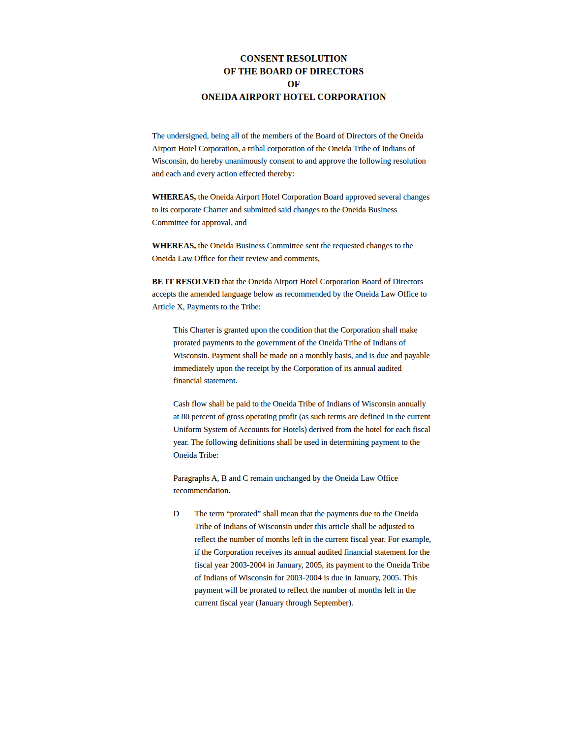CONSENT RESOLUTION
OF THE BOARD OF DIRECTORS
OF
ONEIDA AIRPORT HOTEL CORPORATION
The undersigned, being all of the members of the Board of Directors of the Oneida Airport Hotel Corporation, a tribal corporation of the Oneida Tribe of Indians of Wisconsin, do hereby unanimously consent to and approve the following resolution and each and every action effected thereby:
WHEREAS, the Oneida Airport Hotel Corporation Board approved several changes to its corporate Charter and submitted said changes to the Oneida Business Committee for approval, and
WHEREAS, the Oneida Business Committee sent the requested changes to the Oneida Law Office for their review and comments,
BE IT RESOLVED that the Oneida Airport Hotel Corporation Board of Directors accepts the amended language below as recommended by the Oneida Law Office to Article X, Payments to the Tribe:
This Charter is granted upon the condition that the Corporation shall make prorated payments to the government of the Oneida Tribe of Indians of Wisconsin. Payment shall be made on a monthly basis, and is due and payable immediately upon the receipt by the Corporation of its annual audited financial statement.
Cash flow shall be paid to the Oneida Tribe of Indians of Wisconsin annually at 80 percent of gross operating profit (as such terms are defined in the current Uniform System of Accounts for Hotels) derived from the hotel for each fiscal year. The following definitions shall be used in determining payment to the Oneida Tribe:
Paragraphs A, B and C remain unchanged by the Oneida Law Office recommendation.
D
The term “prorated” shall mean that the payments due to the Oneida Tribe of Indians of Wisconsin under this article shall be adjusted to reflect the number of months left in the current fiscal year. For example, if the Corporation receives its annual audited financial statement for the fiscal year 2003-2004 in January, 2005, its payment to the Oneida Tribe of Indians of Wisconsin for 2003-2004 is due in January, 2005. This payment will be prorated to reflect the number of months left in the current fiscal year (January through September).